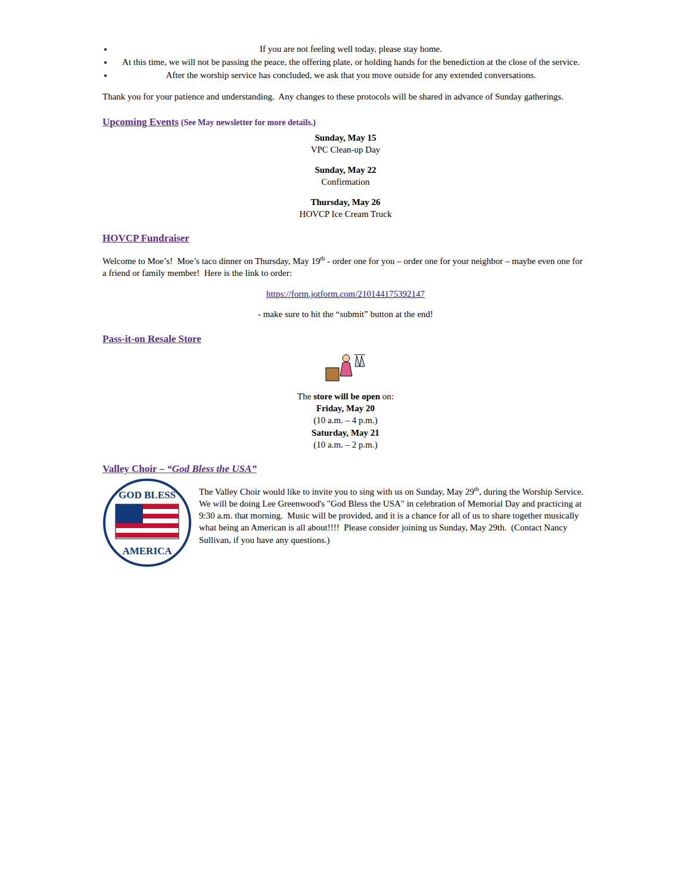If you are not feeling well today, please stay home.
At this time, we will not be passing the peace, the offering plate, or holding hands for the benediction at the close of the service.
After the worship service has concluded, we ask that you move outside for any extended conversations.
Thank you for your patience and understanding. Any changes to these protocols will be shared in advance of Sunday gatherings.
Upcoming Events
(See May newsletter for more details.)
Sunday, May 15
VPC Clean-up Day
Sunday, May 22
Confirmation
Thursday, May 26
HOVCP Ice Cream Truck
HOVCP Fundraiser
Welcome to Moe’s! Moe’s taco dinner on Thursday, May 19th - order one for you – order one for your neighbor – maybe even one for a friend or family member! Here is the link to order:
https://form.jotform.com/210144175392147
- make sure to hit the “submit” button at the end!
Pass-it-on Resale Store
The store will be open on:
Friday, May 20
(10 a.m. – 4 p.m.)
Saturday, May 21
(10 a.m. – 2 p.m.)
Valley Choir – “God Bless the USA”
The Valley Choir would like to invite you to sing with us on Sunday, May 29th, during the Worship Service. We will be doing Lee Greenwood's "God Bless the USA" in celebration of Memorial Day and practicing at 9:30 a.m. that morning. Music will be provided, and it is a chance for all of us to share together musically what being an American is all about!!!! Please consider joining us Sunday, May 29th. (Contact Nancy Sullivan, if you have any questions.)